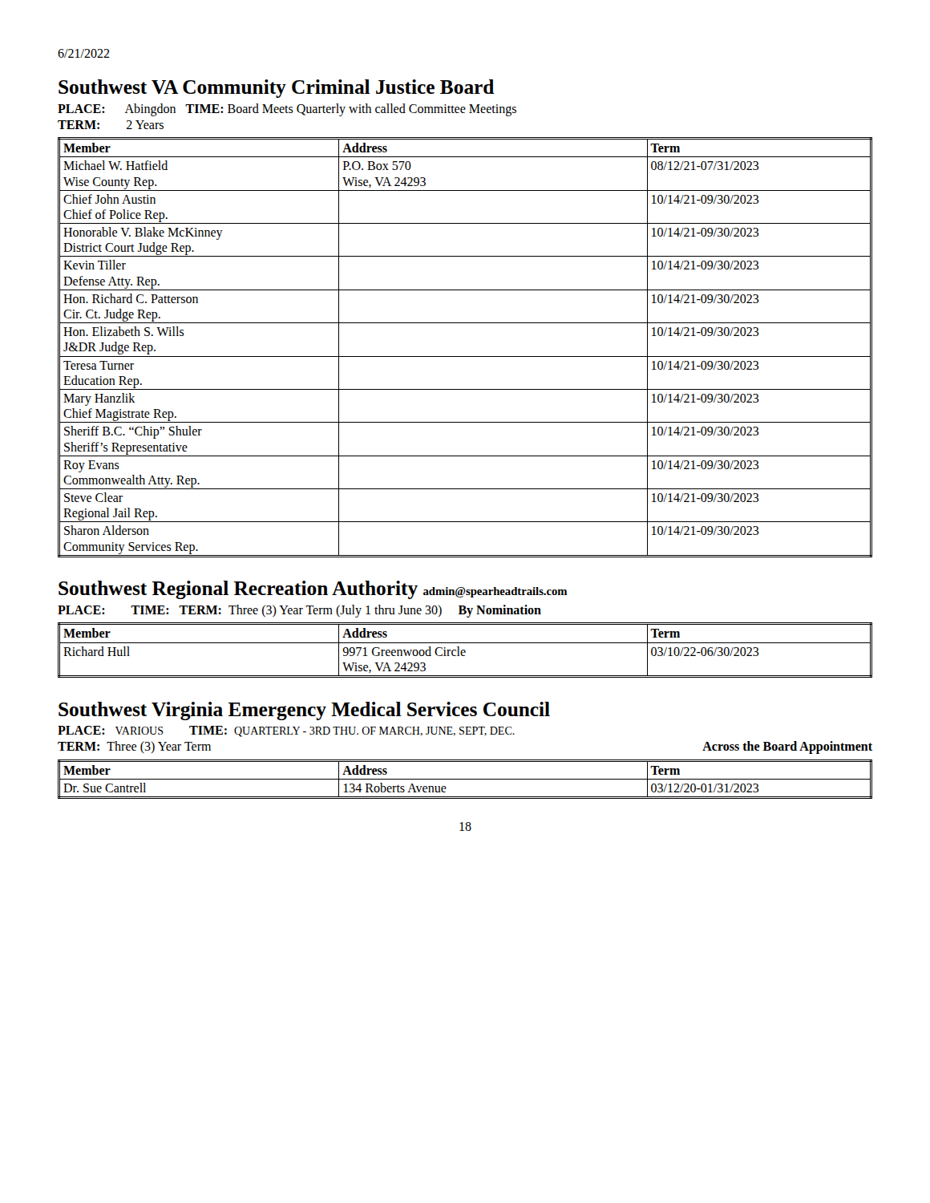6/21/2022
Southwest VA Community Criminal Justice Board
PLACE: Abingdon TIME: Board Meets Quarterly with called Committee Meetings
TERM: 2 Years
| Member | Address | Term |
| --- | --- | --- |
| Michael W. Hatfield Wise County Rep. | P.O. Box 570 Wise, VA 24293 | 08/12/21-07/31/2023 |
| Chief John Austin Chief of Police Rep. | | 10/14/21-09/30/2023 |
| Honorable V. Blake McKinney District Court Judge Rep. | | 10/14/21-09/30/2023 |
| Kevin Tiller Defense Atty. Rep. | | 10/14/21-09/30/2023 |
| Hon. Richard C. Patterson Cir. Ct. Judge Rep. | | 10/14/21-09/30/2023 |
| Hon. Elizabeth S. Wills J&DR Judge Rep. | | 10/14/21-09/30/2023 |
| Teresa Turner Education Rep. | | 10/14/21-09/30/2023 |
| Mary Hanzlik Chief Magistrate Rep. | | 10/14/21-09/30/2023 |
| Sheriff B.C. “Chip” Shuler Sheriff’s Representative | | 10/14/21-09/30/2023 |
| Roy Evans Commonwealth Atty. Rep. | | 10/14/21-09/30/2023 |
| Steve Clear Regional Jail Rep. | | 10/14/21-09/30/2023 |
| Sharon Alderson Community Services Rep. | | 10/14/21-09/30/2023 |
Southwest Regional Recreation Authority admin@spearheadtrails.com
PLACE: TIME: TERM: Three (3) Year Term (July 1 thru June 30) By Nomination
| Member | Address | Term |
| --- | --- | --- |
| Richard Hull | 9971 Greenwood Circle Wise, VA 24293 | 03/10/22-06/30/2023 |
Southwest Virginia Emergency Medical Services Council
PLACE: VARIOUS TIME: QUARTERLY - 3RD THU. OF MARCH, JUNE, SEPT, DEC.
TERM: Three (3) Year TermAcross the Board Appointment
| Member | Address | Term |
| --- | --- | --- |
| Dr. Sue Cantrell | 134 Roberts Avenue | 03/12/20-01/31/2023 |
18